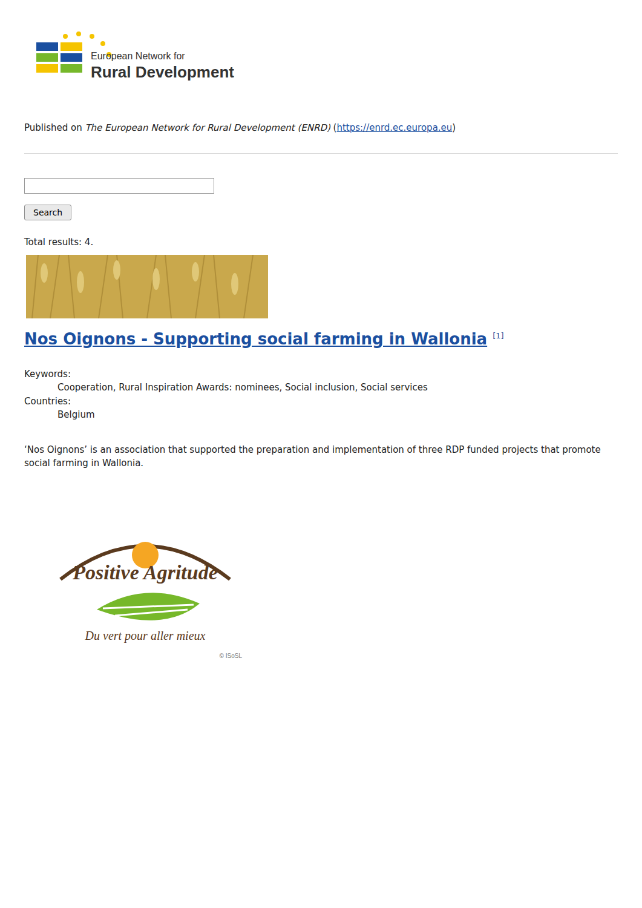Published on The European Network for Rural Development (ENRD) (https://enrd.ec.europa.eu)
Search
Total results: 4.
Nos Oignons - Supporting social farming in Wallonia [1]
Keywords:
Cooperation, Rural Inspiration Awards: nominees, Social inclusion, Social services
Countries:
Belgium
‘Nos Oignons’ is an association that supported the preparation and implementation of three RDP funded projects that promote social farming in Wallonia.